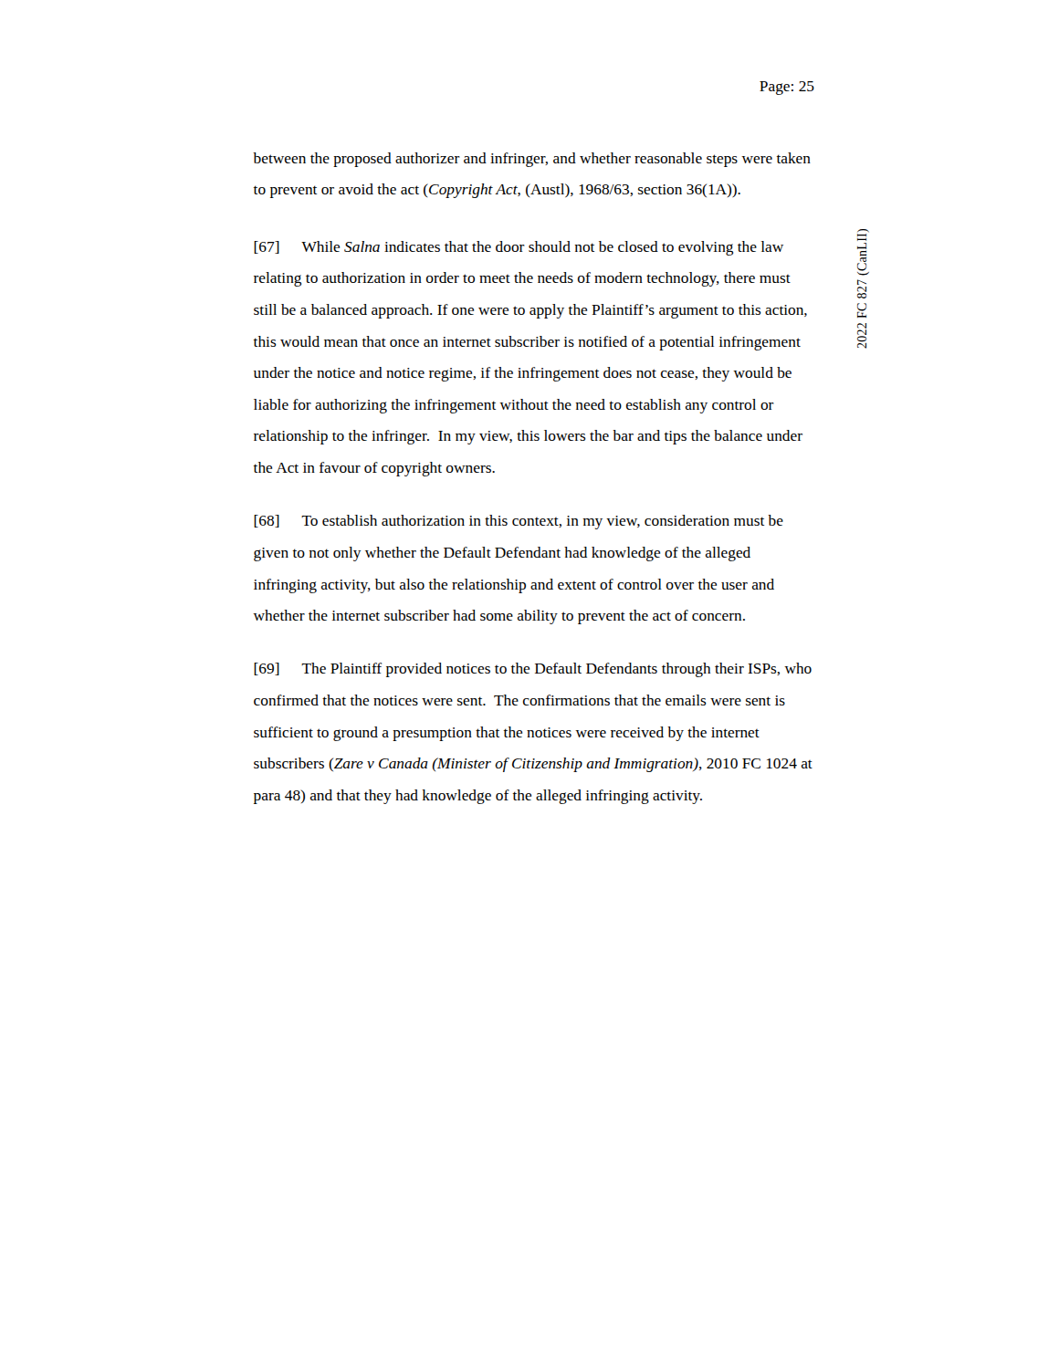Page: 25
2022 FC 827 (CanLII)
between the proposed authorizer and infringer, and whether reasonable steps were taken to prevent or avoid the act (Copyright Act, (Austl), 1968/63, section 36(1A)).
[67] While Salna indicates that the door should not be closed to evolving the law relating to authorization in order to meet the needs of modern technology, there must still be a balanced approach. If one were to apply the Plaintiff’s argument to this action, this would mean that once an internet subscriber is notified of a potential infringement under the notice and notice regime, if the infringement does not cease, they would be liable for authorizing the infringement without the need to establish any control or relationship to the infringer. In my view, this lowers the bar and tips the balance under the Act in favour of copyright owners.
[68] To establish authorization in this context, in my view, consideration must be given to not only whether the Default Defendant had knowledge of the alleged infringing activity, but also the relationship and extent of control over the user and whether the internet subscriber had some ability to prevent the act of concern.
[69] The Plaintiff provided notices to the Default Defendants through their ISPs, who confirmed that the notices were sent. The confirmations that the emails were sent is sufficient to ground a presumption that the notices were received by the internet subscribers (Zare v Canada (Minister of Citizenship and Immigration), 2010 FC 1024 at para 48) and that they had knowledge of the alleged infringing activity.